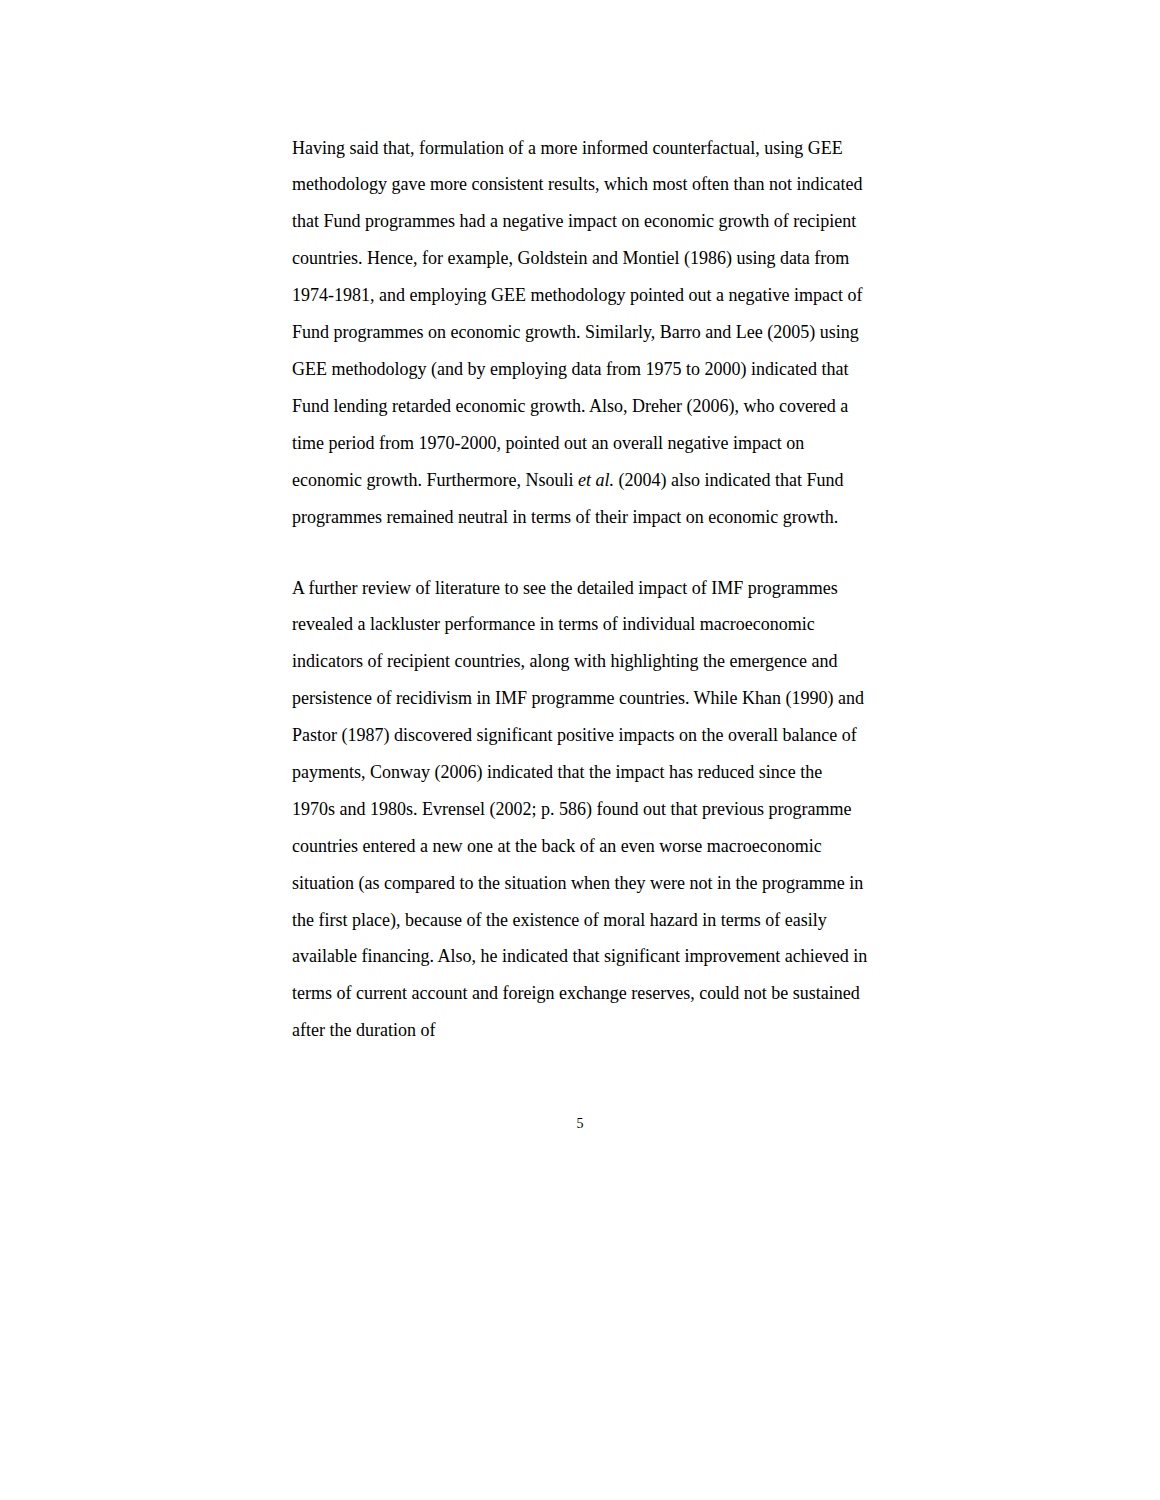Having said that, formulation of a more informed counterfactual, using GEE methodology gave more consistent results, which most often than not indicated that Fund programmes had a negative impact on economic growth of recipient countries. Hence, for example, Goldstein and Montiel (1986) using data from 1974-1981, and employing GEE methodology pointed out a negative impact of Fund programmes on economic growth. Similarly, Barro and Lee (2005) using GEE methodology (and by employing data from 1975 to 2000) indicated that Fund lending retarded economic growth. Also, Dreher (2006), who covered a time period from 1970-2000, pointed out an overall negative impact on economic growth. Furthermore, Nsouli et al. (2004) also indicated that Fund programmes remained neutral in terms of their impact on economic growth.
A further review of literature to see the detailed impact of IMF programmes revealed a lackluster performance in terms of individual macroeconomic indicators of recipient countries, along with highlighting the emergence and persistence of recidivism in IMF programme countries. While Khan (1990) and Pastor (1987) discovered significant positive impacts on the overall balance of payments, Conway (2006) indicated that the impact has reduced since the 1970s and 1980s. Evrensel (2002; p. 586) found out that previous programme countries entered a new one at the back of an even worse macroeconomic situation (as compared to the situation when they were not in the programme in the first place), because of the existence of moral hazard in terms of easily available financing. Also, he indicated that significant improvement achieved in terms of current account and foreign exchange reserves, could not be sustained after the duration of
5